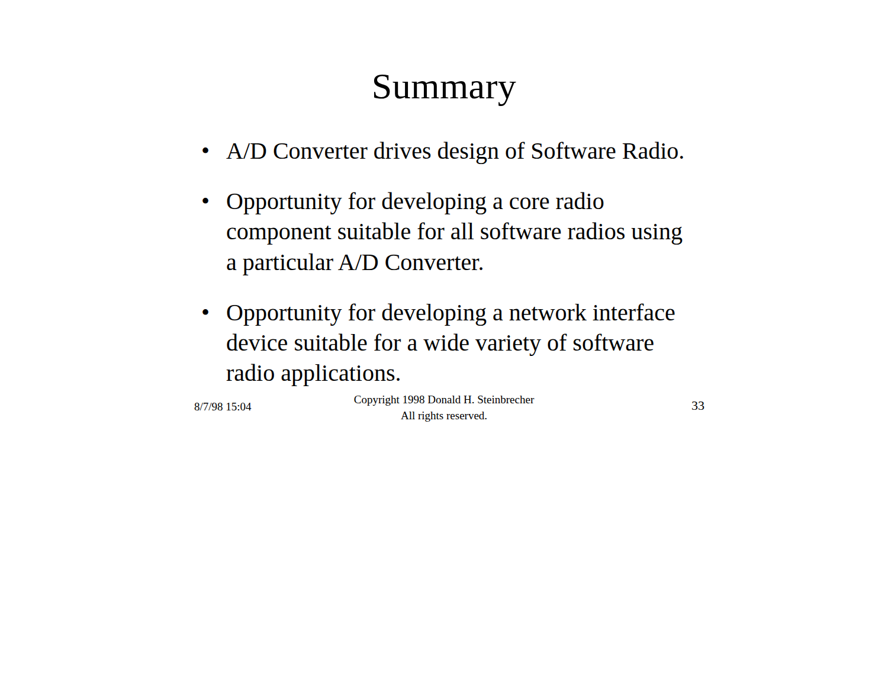Summary
A/D Converter drives design of Software Radio.
Opportunity for developing a core radio component suitable for all software radios using a particular A/D Converter.
Opportunity for developing a network interface device suitable for a wide variety of software radio applications.
8/7/98 15:04
Copyright 1998 Donald H. Steinbrecher
All rights reserved.
33